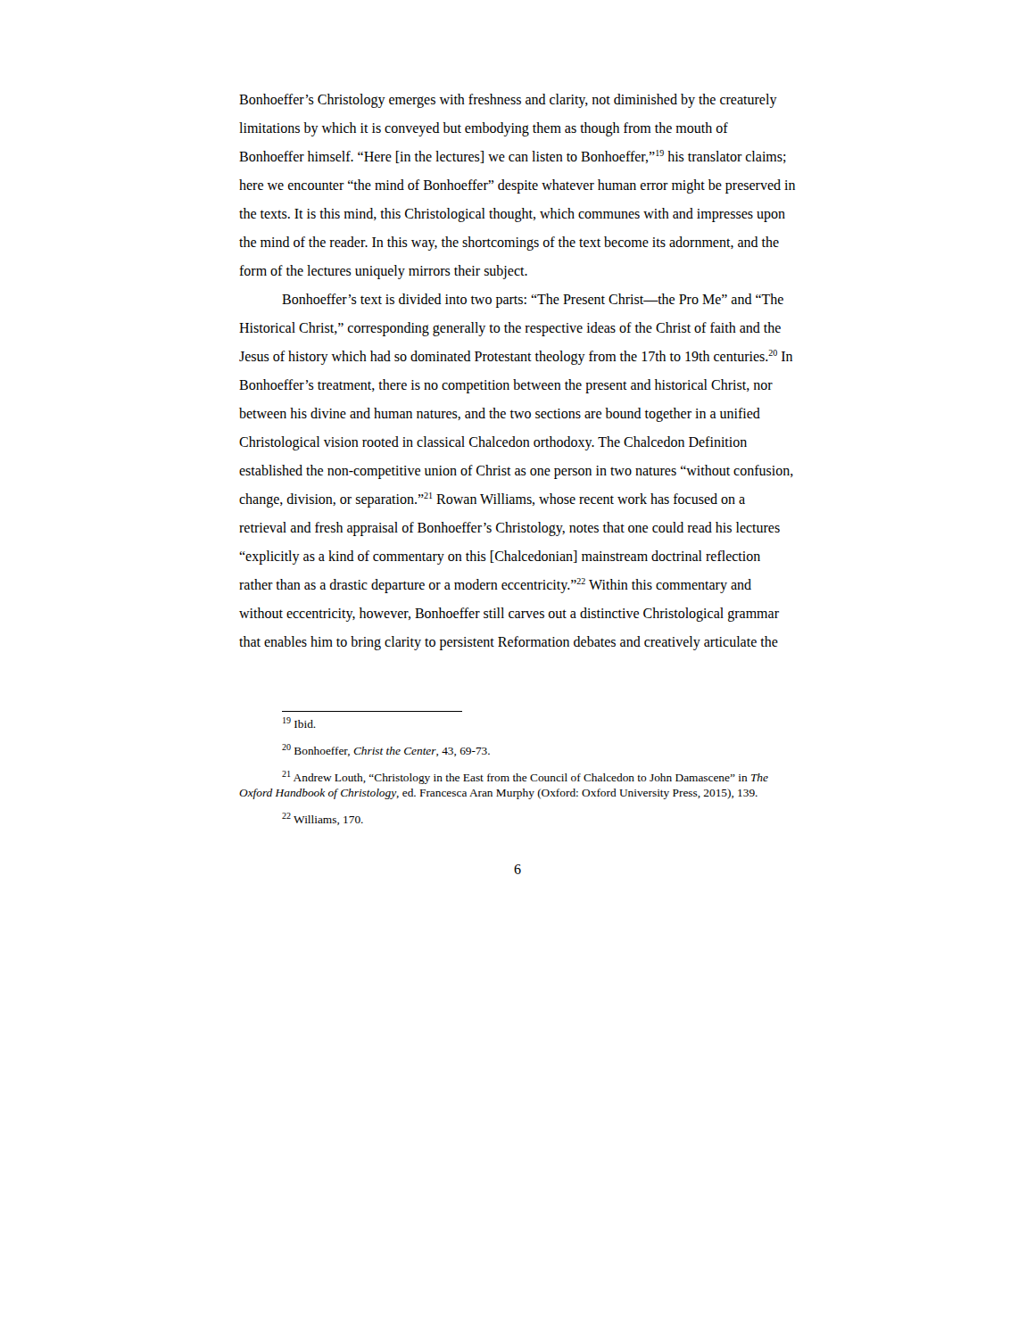Bonhoeffer’s Christology emerges with freshness and clarity, not diminished by the creaturely limitations by which it is conveyed but embodying them as though from the mouth of Bonhoeffer himself. “Here [in the lectures] we can listen to Bonhoeffer,”19 his translator claims; here we encounter “the mind of Bonhoeffer” despite whatever human error might be preserved in the texts. It is this mind, this Christological thought, which communes with and impresses upon the mind of the reader. In this way, the shortcomings of the text become its adornment, and the form of the lectures uniquely mirrors their subject.
Bonhoeffer’s text is divided into two parts: “The Present Christ—the Pro Me” and “The Historical Christ,” corresponding generally to the respective ideas of the Christ of faith and the Jesus of history which had so dominated Protestant theology from the 17th to 19th centuries.20 In Bonhoeffer’s treatment, there is no competition between the present and historical Christ, nor between his divine and human natures, and the two sections are bound together in a unified Christological vision rooted in classical Chalcedon orthodoxy. The Chalcedon Definition established the non-competitive union of Christ as one person in two natures “without confusion, change, division, or separation.”21 Rowan Williams, whose recent work has focused on a retrieval and fresh appraisal of Bonhoeffer’s Christology, notes that one could read his lectures “explicitly as a kind of commentary on this [Chalcedonian] mainstream doctrinal reflection rather than as a drastic departure or a modern eccentricity.”22 Within this commentary and without eccentricity, however, Bonhoeffer still carves out a distinctive Christological grammar that enables him to bring clarity to persistent Reformation debates and creatively articulate the
19 Ibid.
20 Bonhoeffer, Christ the Center, 43, 69-73.
21 Andrew Louth, “Christology in the East from the Council of Chalcedon to John Damascene” in The
Oxford Handbook of Christology, ed. Francesca Aran Murphy (Oxford: Oxford University Press, 2015), 139.
22 Williams, 170.
6